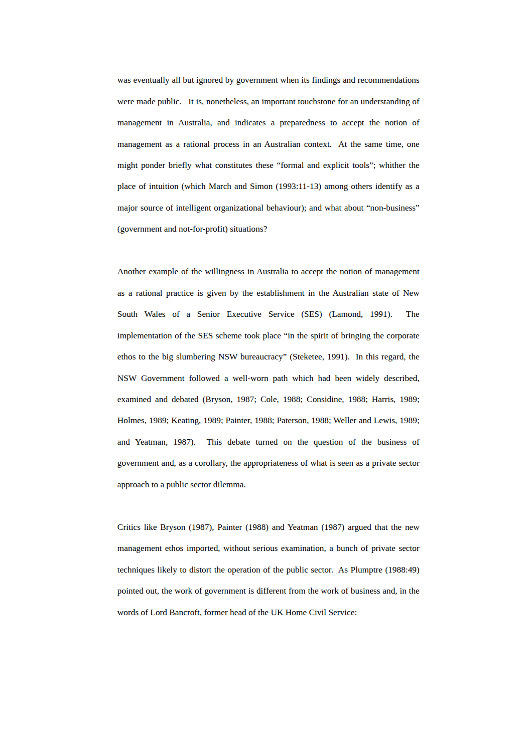was eventually all but ignored by government when its findings and recommendations were made public. It is, nonetheless, an important touchstone for an understanding of management in Australia, and indicates a preparedness to accept the notion of management as a rational process in an Australian context. At the same time, one might ponder briefly what constitutes these “formal and explicit tools”; whither the place of intuition (which March and Simon (1993:11-13) among others identify as a major source of intelligent organizational behaviour); and what about “non-business” (government and not-for-profit) situations?
Another example of the willingness in Australia to accept the notion of management as a rational practice is given by the establishment in the Australian state of New South Wales of a Senior Executive Service (SES) (Lamond, 1991). The implementation of the SES scheme took place “in the spirit of bringing the corporate ethos to the big slumbering NSW bureaucracy” (Steketee, 1991). In this regard, the NSW Government followed a well-worn path which had been widely described, examined and debated (Bryson, 1987; Cole, 1988; Considine, 1988; Harris, 1989; Holmes, 1989; Keating, 1989; Painter, 1988; Paterson, 1988; Weller and Lewis, 1989; and Yeatman, 1987). This debate turned on the question of the business of government and, as a corollary, the appropriateness of what is seen as a private sector approach to a public sector dilemma.
Critics like Bryson (1987), Painter (1988) and Yeatman (1987) argued that the new management ethos imported, without serious examination, a bunch of private sector techniques likely to distort the operation of the public sector. As Plumptre (1988:49) pointed out, the work of government is different from the work of business and, in the words of Lord Bancroft, former head of the UK Home Civil Service: